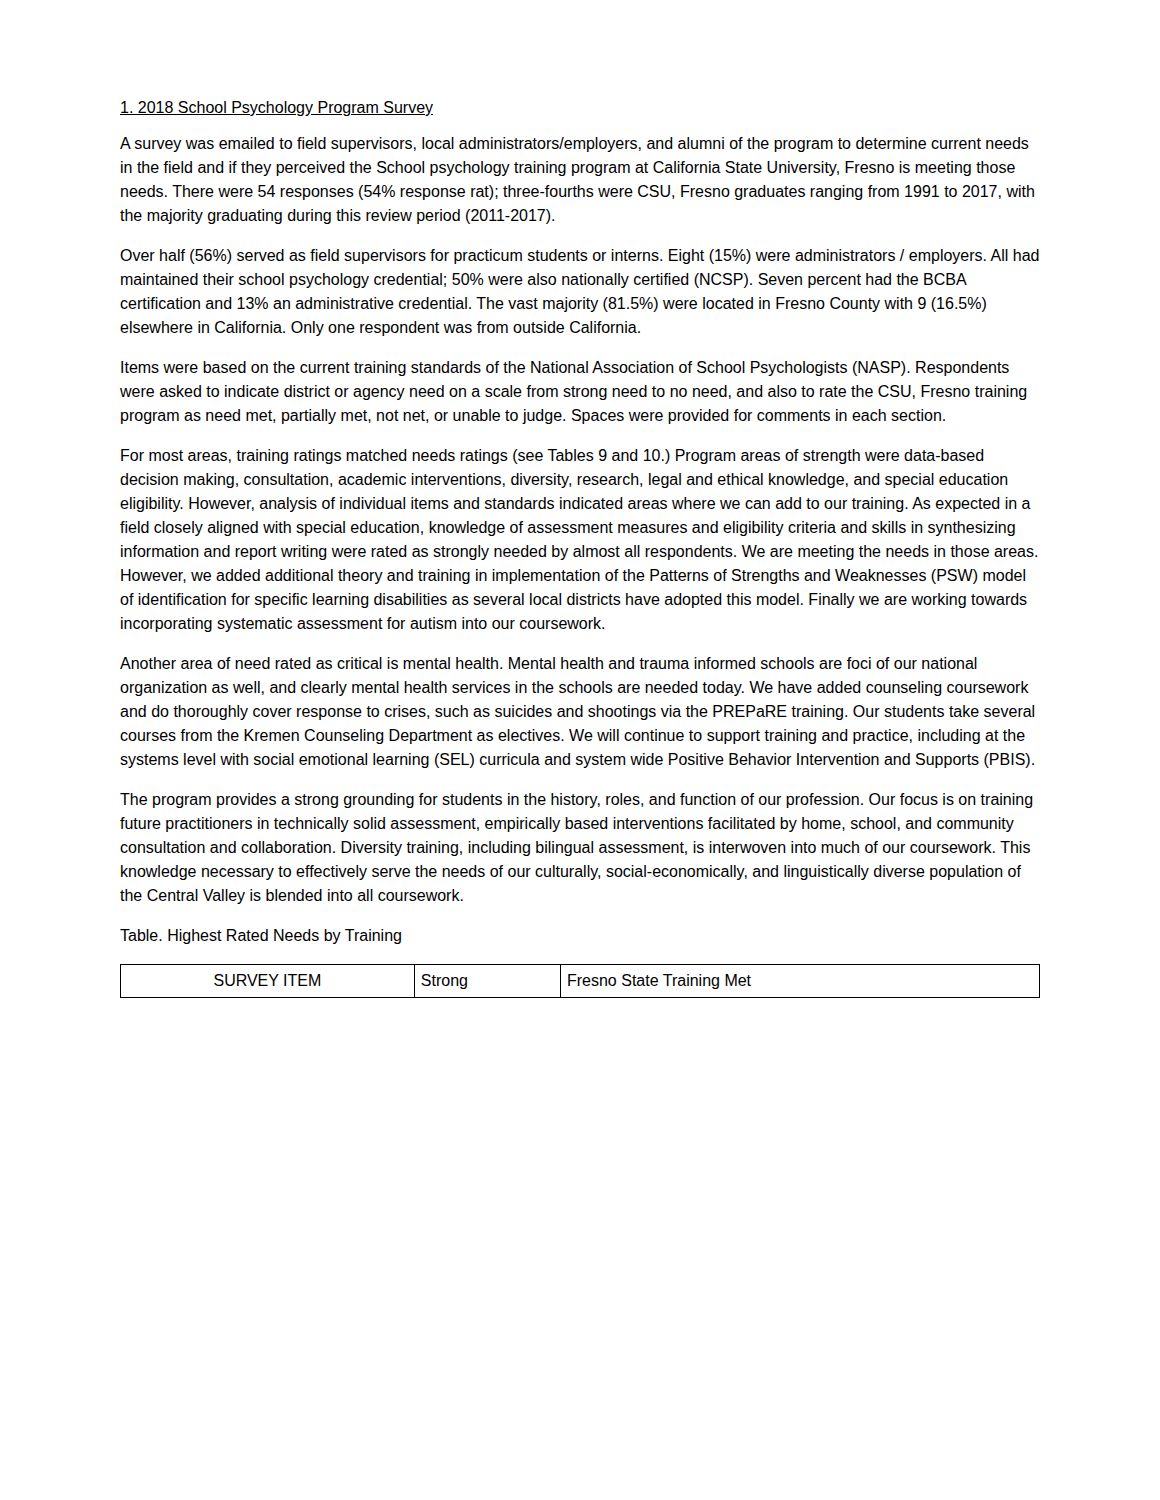1. 2018 School Psychology Program Survey
A survey was emailed to field supervisors, local administrators/employers, and alumni of the program to determine current needs in the field and if they perceived the School psychology training program at California State University, Fresno is meeting those needs. There were 54 responses (54% response rat); three-fourths were CSU, Fresno graduates ranging from 1991 to 2017, with the majority graduating during this review period (2011-2017).
Over half (56%) served as field supervisors for practicum students or interns. Eight (15%) were administrators / employers. All had maintained their school psychology credential; 50% were also nationally certified (NCSP). Seven percent had the BCBA certification and 13% an administrative credential. The vast majority (81.5%) were located in Fresno County with 9 (16.5%) elsewhere in California. Only one respondent was from outside California.
Items were based on the current training standards of the National Association of School Psychologists (NASP). Respondents were asked to indicate district or agency need on a scale from strong need to no need, and also to rate the CSU, Fresno training program as need met, partially met, not net, or unable to judge. Spaces were provided for comments in each section.
For most areas, training ratings matched needs ratings (see Tables 9 and 10.) Program areas of strength were data-based decision making, consultation, academic interventions, diversity, research, legal and ethical knowledge, and special education eligibility. However, analysis of individual items and standards indicated areas where we can add to our training. As expected in a field closely aligned with special education, knowledge of assessment measures and eligibility criteria and skills in synthesizing information and report writing were rated as strongly needed by almost all respondents. We are meeting the needs in those areas. However, we added additional theory and training in implementation of the Patterns of Strengths and Weaknesses (PSW) model of identification for specific learning disabilities as several local districts have adopted this model. Finally we are working towards incorporating systematic assessment for autism into our coursework.
Another area of need rated as critical is mental health. Mental health and trauma informed schools are foci of our national organization as well, and clearly mental health services in the schools are needed today. We have added counseling coursework and do thoroughly cover response to crises, such as suicides and shootings via the PREPaRE training. Our students take several courses from the Kremen Counseling Department as electives. We will continue to support training and practice, including at the systems level with social emotional learning (SEL) curricula and system wide Positive Behavior Intervention and Supports (PBIS).
The program provides a strong grounding for students in the history, roles, and function of our profession. Our focus is on training future practitioners in technically solid assessment, empirically based interventions facilitated by home, school, and community consultation and collaboration. Diversity training, including bilingual assessment, is interwoven into much of our coursework. This knowledge necessary to effectively serve the needs of our culturally, social-economically, and linguistically diverse population of the Central Valley is blended into all coursework.
Table. Highest Rated Needs by Training
| SURVEY ITEM | Strong | Fresno State Training Met |
| --- | --- | --- |